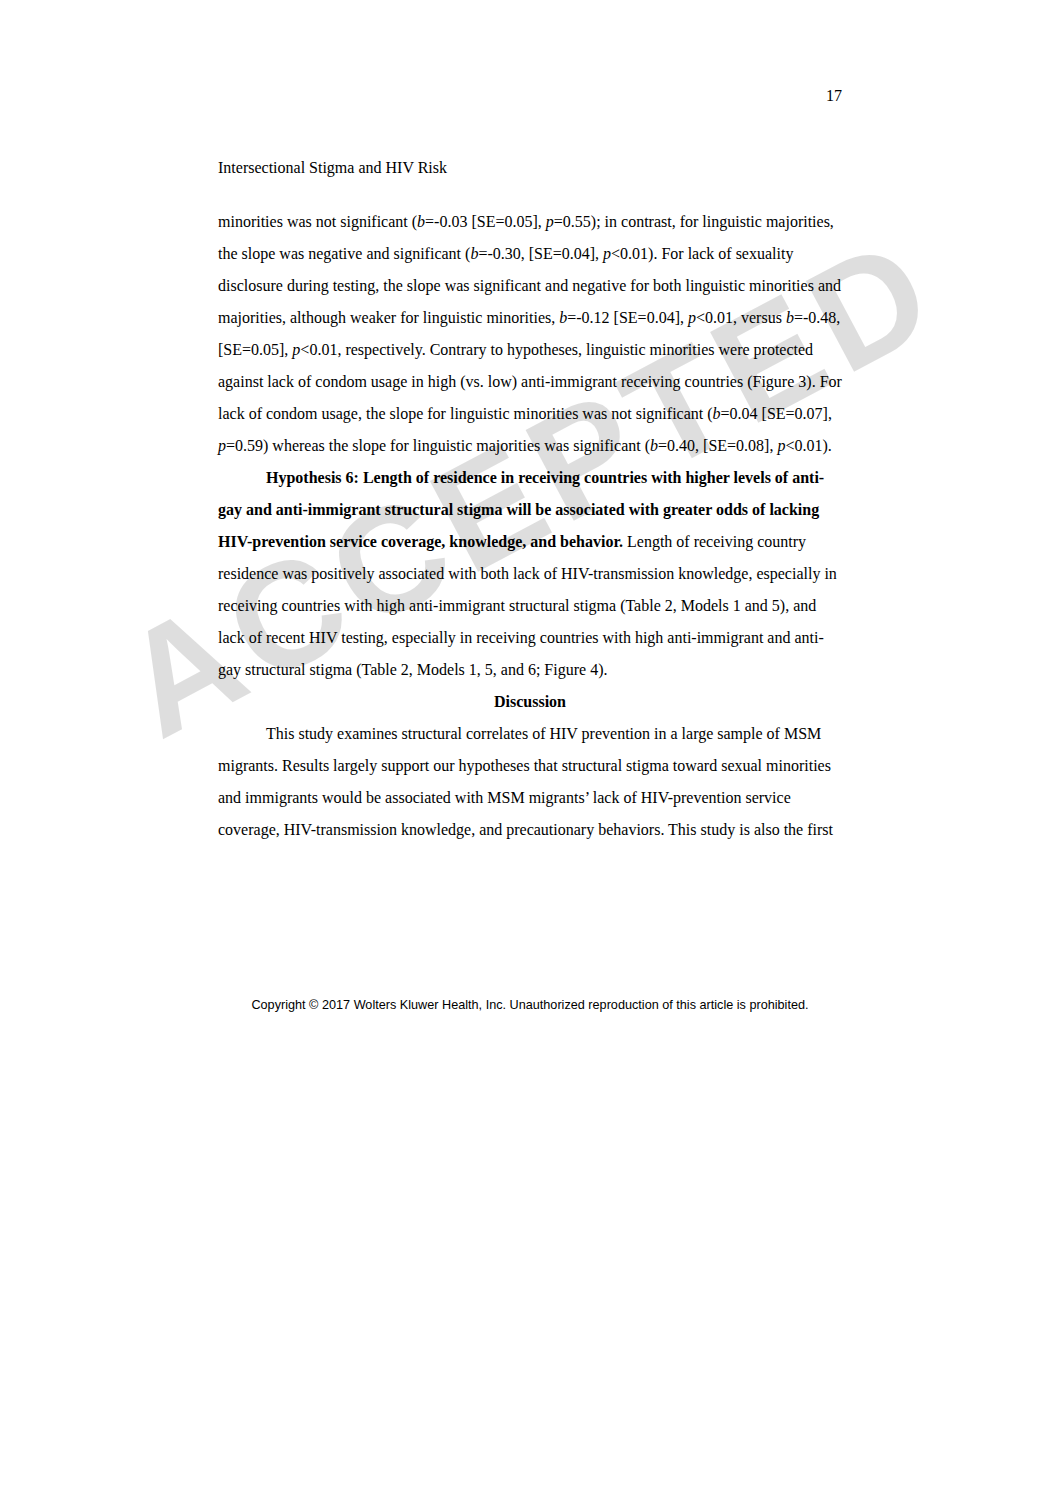ACCEPTED
17
Intersectional Stigma and HIV Risk
minorities was not significant (b=-0.03 [SE=0.05], p=0.55); in contrast, for linguistic majorities, the slope was negative and significant (b=-0.30, [SE=0.04], p<0.01). For lack of sexuality disclosure during testing, the slope was significant and negative for both linguistic minorities and majorities, although weaker for linguistic minorities, b=-0.12 [SE=0.04], p<0.01, versus b=-0.48, [SE=0.05], p<0.01, respectively. Contrary to hypotheses, linguistic minorities were protected against lack of condom usage in high (vs. low) anti-immigrant receiving countries (Figure 3). For lack of condom usage, the slope for linguistic minorities was not significant (b=0.04 [SE=0.07], p=0.59) whereas the slope for linguistic majorities was significant (b=0.40, [SE=0.08], p<0.01).
Hypothesis 6: Length of residence in receiving countries with higher levels of anti-gay and anti-immigrant structural stigma will be associated with greater odds of lacking HIV-prevention service coverage, knowledge, and behavior. Length of receiving country residence was positively associated with both lack of HIV-transmission knowledge, especially in receiving countries with high anti-immigrant structural stigma (Table 2, Models 1 and 5), and lack of recent HIV testing, especially in receiving countries with high anti-immigrant and anti-gay structural stigma (Table 2, Models 1, 5, and 6; Figure 4).
Discussion
This study examines structural correlates of HIV prevention in a large sample of MSM migrants. Results largely support our hypotheses that structural stigma toward sexual minorities and immigrants would be associated with MSM migrants’ lack of HIV-prevention service coverage, HIV-transmission knowledge, and precautionary behaviors. This study is also the first
Copyright © 2017 Wolters Kluwer Health, Inc. Unauthorized reproduction of this article is prohibited.